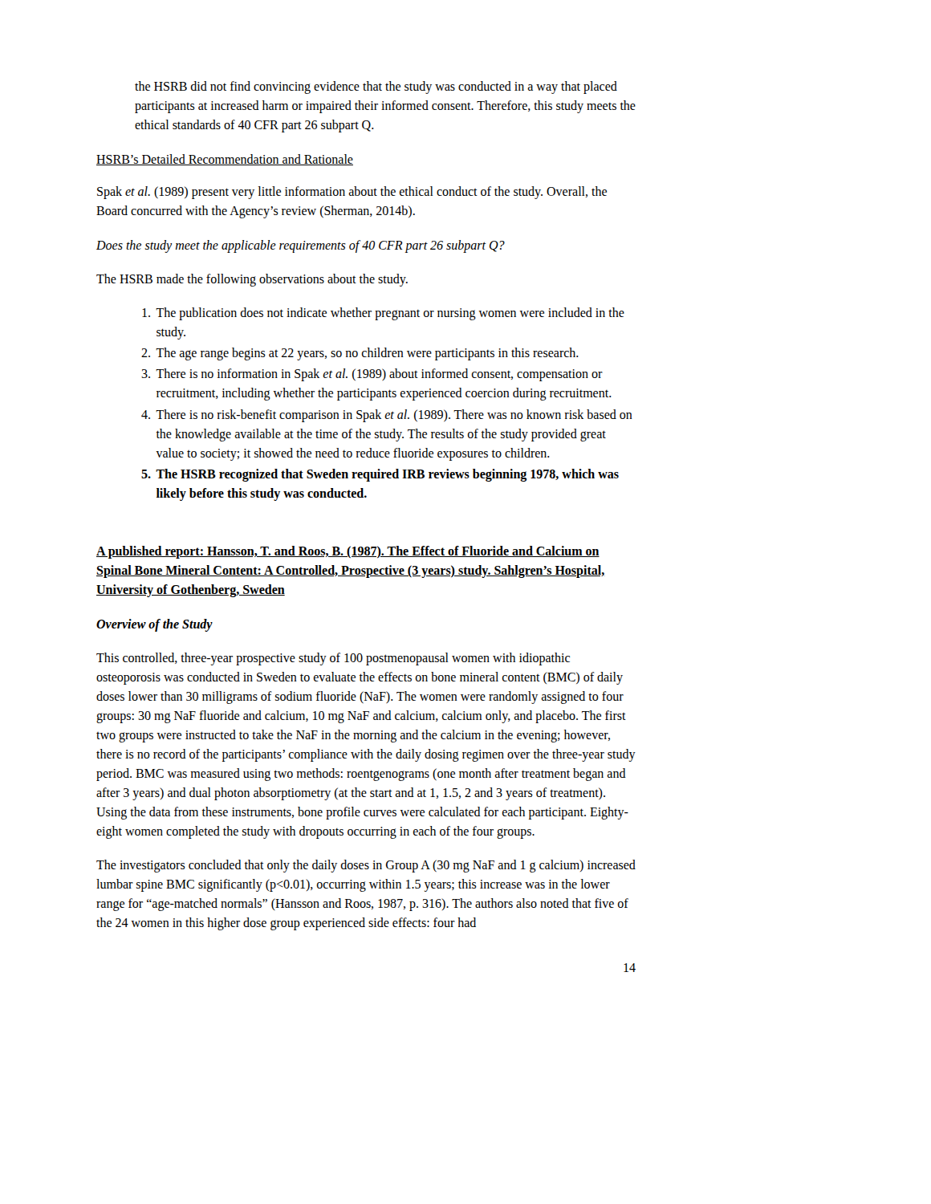the HSRB did not find convincing evidence that the study was conducted in a way that placed participants at increased harm or impaired their informed consent. Therefore, this study meets the ethical standards of 40 CFR part 26 subpart Q.
HSRB’s Detailed Recommendation and Rationale
Spak et al. (1989) present very little information about the ethical conduct of the study. Overall, the Board concurred with the Agency’s review (Sherman, 2014b).
Does the study meet the applicable requirements of 40 CFR part 26 subpart Q?
The HSRB made the following observations about the study.
The publication does not indicate whether pregnant or nursing women were included in the study.
The age range begins at 22 years, so no children were participants in this research.
There is no information in Spak et al. (1989) about informed consent, compensation or recruitment, including whether the participants experienced coercion during recruitment.
There is no risk-benefit comparison in Spak et al. (1989). There was no known risk based on the knowledge available at the time of the study. The results of the study provided great value to society; it showed the need to reduce fluoride exposures to children.
The HSRB recognized that Sweden required IRB reviews beginning 1978, which was likely before this study was conducted.
A published report: Hansson, T. and Roos, B. (1987). The Effect of Fluoride and Calcium on Spinal Bone Mineral Content: A Controlled, Prospective (3 years) study. Sahlgren’s Hospital, University of Gothenberg, Sweden
Overview of the Study
This controlled, three-year prospective study of 100 postmenopausal women with idiopathic osteoporosis was conducted in Sweden to evaluate the effects on bone mineral content (BMC) of daily doses lower than 30 milligrams of sodium fluoride (NaF). The women were randomly assigned to four groups: 30 mg NaF fluoride and calcium, 10 mg NaF and calcium, calcium only, and placebo. The first two groups were instructed to take the NaF in the morning and the calcium in the evening; however, there is no record of the participants’ compliance with the daily dosing regimen over the three-year study period. BMC was measured using two methods: roentgenograms (one month after treatment began and after 3 years) and dual photon absorptiometry (at the start and at 1, 1.5, 2 and 3 years of treatment). Using the data from these instruments, bone profile curves were calculated for each participant. Eighty-eight women completed the study with dropouts occurring in each of the four groups.
The investigators concluded that only the daily doses in Group A (30 mg NaF and 1 g calcium) increased lumbar spine BMC significantly (p<0.01), occurring within 1.5 years; this increase was in the lower range for “age-matched normals” (Hansson and Roos, 1987, p. 316). The authors also noted that five of the 24 women in this higher dose group experienced side effects: four had
14